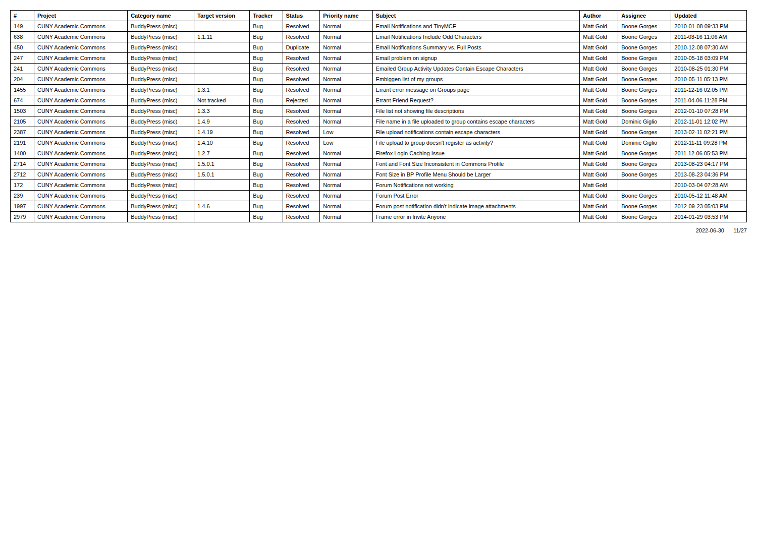| # | Project | Category name | Target version | Tracker | Status | Priority name | Subject | Author | Assignee | Updated |
| --- | --- | --- | --- | --- | --- | --- | --- | --- | --- | --- |
| 149 | CUNY Academic Commons | BuddyPress (misc) | | Bug | Resolved | Normal | Email Notifications and TinyMCE | Matt Gold | Boone Gorges | 2010-01-08 09:33 PM |
| 638 | CUNY Academic Commons | BuddyPress (misc) | 1.1.11 | Bug | Resolved | Normal | Email Notifications Include Odd Characters | Matt Gold | Boone Gorges | 2011-03-16 11:06 AM |
| 450 | CUNY Academic Commons | BuddyPress (misc) | | Bug | Duplicate | Normal | Email Notifications Summary vs. Full Posts | Matt Gold | Boone Gorges | 2010-12-08 07:30 AM |
| 247 | CUNY Academic Commons | BuddyPress (misc) | | Bug | Resolved | Normal | Email problem on signup | Matt Gold | Boone Gorges | 2010-05-18 03:09 PM |
| 241 | CUNY Academic Commons | BuddyPress (misc) | | Bug | Resolved | Normal | Emailed Group Activity Updates Contain Escape Characters | Matt Gold | Boone Gorges | 2010-08-25 01:30 PM |
| 204 | CUNY Academic Commons | BuddyPress (misc) | | Bug | Resolved | Normal | Embiggen list of my groups | Matt Gold | Boone Gorges | 2010-05-11 05:13 PM |
| 1455 | CUNY Academic Commons | BuddyPress (misc) | 1.3.1 | Bug | Resolved | Normal | Errant error message on Groups page | Matt Gold | Boone Gorges | 2011-12-16 02:05 PM |
| 674 | CUNY Academic Commons | BuddyPress (misc) | Not tracked | Bug | Rejected | Normal | Errant Friend Request? | Matt Gold | Boone Gorges | 2011-04-06 11:28 PM |
| 1503 | CUNY Academic Commons | BuddyPress (misc) | 1.3.3 | Bug | Resolved | Normal | File list not showing file descriptions | Matt Gold | Boone Gorges | 2012-01-10 07:28 PM |
| 2105 | CUNY Academic Commons | BuddyPress (misc) | 1.4.9 | Bug | Resolved | Normal | File name in a file uploaded to group contains escape characters | Matt Gold | Dominic Giglio | 2012-11-01 12:02 PM |
| 2387 | CUNY Academic Commons | BuddyPress (misc) | 1.4.19 | Bug | Resolved | Low | File upload notifications contain escape characters | Matt Gold | Boone Gorges | 2013-02-11 02:21 PM |
| 2191 | CUNY Academic Commons | BuddyPress (misc) | 1.4.10 | Bug | Resolved | Low | File upload to group doesn't register as activity? | Matt Gold | Dominic Giglio | 2012-11-11 09:28 PM |
| 1400 | CUNY Academic Commons | BuddyPress (misc) | 1.2.7 | Bug | Resolved | Normal | Firefox Login Caching Issue | Matt Gold | Boone Gorges | 2011-12-06 05:53 PM |
| 2714 | CUNY Academic Commons | BuddyPress (misc) | 1.5.0.1 | Bug | Resolved | Normal | Font and Font Size Inconsistent in Commons Profile | Matt Gold | Boone Gorges | 2013-08-23 04:17 PM |
| 2712 | CUNY Academic Commons | BuddyPress (misc) | 1.5.0.1 | Bug | Resolved | Normal | Font Size in BP Profile Menu Should be Larger | Matt Gold | Boone Gorges | 2013-08-23 04:36 PM |
| 172 | CUNY Academic Commons | BuddyPress (misc) | | Bug | Resolved | Normal | Forum Notifications not working | Matt Gold | | 2010-03-04 07:28 AM |
| 239 | CUNY Academic Commons | BuddyPress (misc) | | Bug | Resolved | Normal | Forum Post Error | Matt Gold | Boone Gorges | 2010-05-12 11:48 AM |
| 1997 | CUNY Academic Commons | BuddyPress (misc) | 1.4.6 | Bug | Resolved | Normal | Forum post notification didn't indicate image attachments | Matt Gold | Boone Gorges | 2012-09-23 05:03 PM |
| 2979 | CUNY Academic Commons | BuddyPress (misc) | | Bug | Resolved | Normal | Frame error in Invite Anyone | Matt Gold | Boone Gorges | 2014-01-29 03:53 PM |
2022-06-30 11/27